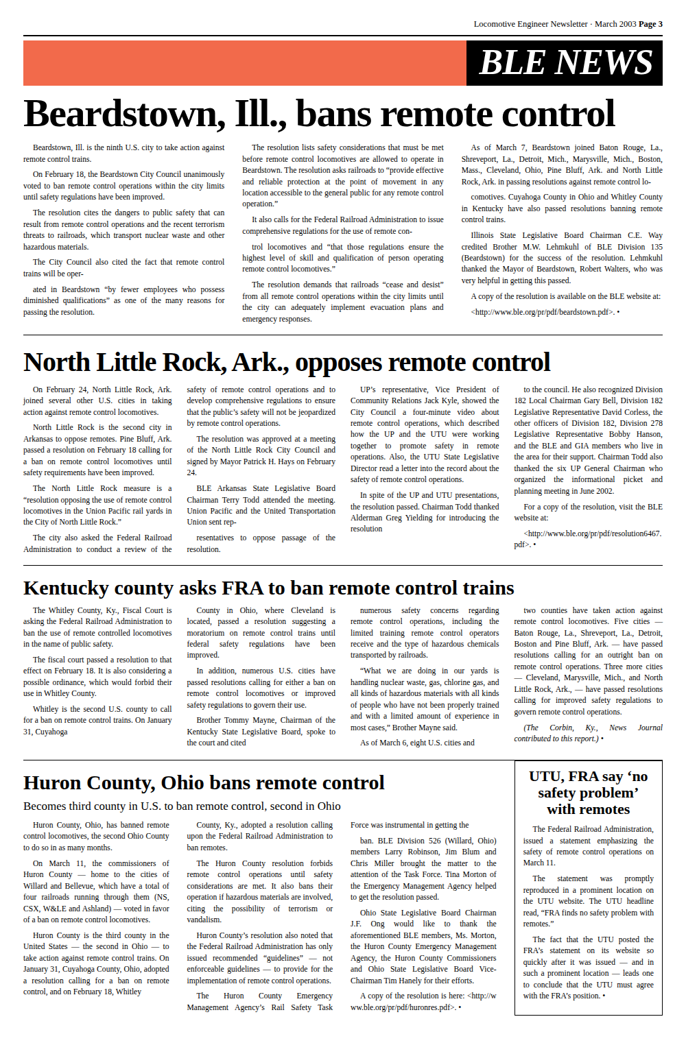Locomotive Engineer Newsletter · March 2003 Page 3
BLE NEWS
Beardstown, Ill., bans remote control
Beardstown, Ill. is the ninth U.S. city to take action against remote control trains.
On February 18, the Beardstown City Council unanimously voted to ban remote control operations within the city limits until safety regulations have been improved.
The resolution cites the dangers to public safety that can result from remote control operations and the recent terrorism threats to railroads, which transport nuclear waste and other hazardous materials.
The City Council also cited the fact that remote control trains will be oper-
ated in Beardstown “by fewer employees who possess diminished qualifications” as one of the many reasons for passing the resolution.
The resolution lists safety considerations that must be met before remote control locomotives are allowed to operate in Beardstown. The resolution asks railroads to “provide effective and reliable protection at the point of movement in any location accessible to the general public for any remote control operation.”
It also calls for the Federal Railroad Administration to issue comprehensive regulations for the use of remote con-
trol locomotives and “that those regulations ensure the highest level of skill and qualification of person operating remote control locomotives.”
The resolution demands that railroads “cease and desist” from all remote control operations within the city limits until the city can adequately implement evacuation plans and emergency responses.
As of March 7, Beardstown joined Baton Rouge, La., Shreveport, La., Detroit, Mich., Marysville, Mich., Boston, Mass., Cleveland, Ohio, Pine Bluff, Ark. and North Little Rock, Ark. in passing resolutions against remote control lo-
comotives. Cuyahoga County in Ohio and Whitley County in Kentucky have also passed resolutions banning remote control trains.
Illinois State Legislative Board Chairman C.E. Way credited Brother M.W. Lehmkuhl of BLE Division 135 (Beardstown) for the success of the resolution. Lehmkuhl thanked the Mayor of Beardstown, Robert Walters, who was very helpful in getting this passed.
A copy of the resolution is available on the BLE website at:
<http://www.ble.org/pr/pdf/beardstown.pdf>. •
North Little Rock, Ark., opposes remote control
On February 24, North Little Rock, Ark. joined several other U.S. cities in taking action against remote control locomotives.
North Little Rock is the second city in Arkansas to oppose remotes. Pine Bluff, Ark. passed a resolution on February 18 calling for a ban on remote control locomotives until safety requirements have been improved.
The North Little Rock measure is a “resolution opposing the use of remote control locomotives in the Union Pacific rail yards in the City of North Little Rock.”
The city also asked the Federal Railroad Administration to conduct a review of the safety of remote control operations and to develop comprehensive regulations to ensure that the public’s safety will not be jeopardized by remote control operations.
The resolution was approved at a meeting of the North Little Rock City Council and signed by Mayor Patrick H. Hays on February 24.
BLE Arkansas State Legislative Board Chairman Terry Todd attended the meeting. Union Pacific and the United Transportation Union sent rep-
resentatives to oppose passage of the resolution.
UP’s representative, Vice President of Community Relations Jack Kyle, showed the City Council a four-minute video about remote control operations, which described how the UP and the UTU were working together to promote safety in remote operations. Also, the UTU State Legislative Director read a letter into the record about the safety of remote control operations.
In spite of the UP and UTU presentations, the resolution passed. Chairman Todd thanked Alderman Greg Yielding for introducing the resolution
to the council. He also recognized Division 182 Local Chairman Gary Bell, Division 182 Legislative Representative David Corless, the other officers of Division 182, Division 278 Legislative Representative Bobby Hanson, and the BLE and GIA members who live in the area for their support. Chairman Todd also thanked the six UP General Chairman who organized the informational picket and planning meeting in June 2002.
For a copy of the resolution, visit the BLE website at:
<http://www.ble.org/pr/pdf/resolution6467.pdf>. •
Kentucky county asks FRA to ban remote control trains
The Whitley County, Ky., Fiscal Court is asking the Federal Railroad Administration to ban the use of remote controlled locomotives in the name of public safety.
The fiscal court passed a resolution to that effect on February 18. It is also considering a possible ordinance, which would forbid their use in Whitley County.
Whitley is the second U.S. county to call for a ban on remote control trains. On January 31, Cuyahoga
County in Ohio, where Cleveland is located, passed a resolution suggesting a moratorium on remote control trains until federal safety regulations have been improved.
In addition, numerous U.S. cities have passed resolutions calling for either a ban on remote control locomotives or improved safety regulations to govern their use.
Brother Tommy Mayne, Chairman of the Kentucky State Legislative Board, spoke to the court and cited
numerous safety concerns regarding remote control operations, including the limited training remote control operators receive and the type of hazardous chemicals transported by railroads.
“What we are doing in our yards is handling nuclear waste, gas, chlorine gas, and all kinds of hazardous materials with all kinds of people who have not been properly trained and with a limited amount of experience in most cases,” Brother Mayne said.
As of March 6, eight U.S. cities and
two counties have taken action against remote control locomotives. Five cities — Baton Rouge, La., Shreveport, La., Detroit, Boston and Pine Bluff, Ark. — have passed resolutions calling for an outright ban on remote control operations. Three more cities — Cleveland, Marysville, Mich., and North Little Rock, Ark., — have passed resolutions calling for improved safety regulations to govern remote control operations.
(The Corbin, Ky., News Journal contributed to this report.) •
Huron County, Ohio bans remote control
Becomes third county in U.S. to ban remote control, second in Ohio
Huron County, Ohio, has banned remote control locomotives, the second Ohio County to do so in as many months.
On March 11, the commissioners of Huron County — home to the cities of Willard and Bellevue, which have a total of four railroads running through them (NS, CSX, W&LE and Ashland) — voted in favor of a ban on remote control locomotives.
Huron County is the third county in the United States — the second in Ohio — to take action against remote control trains. On January 31, Cuyahoga County, Ohio, adopted a resolution calling for a ban on remote control, and on February 18, Whitley
County, Ky., adopted a resolution calling upon the Federal Railroad Administration to ban remotes.
The Huron County resolution forbids remote control operations until safety considerations are met. It also bans their operation if hazardous materials are involved, citing the possibility of terrorism or vandalism.
Huron County’s resolution also noted that the Federal Railroad Administration has only issued recommended “guidelines” — not enforceable guidelines — to provide for the implementation of remote control operations.
The Huron County Emergency Management Agency’s Rail Safety Task Force was instrumental in getting the
ban. BLE Division 526 (Willard, Ohio) members Larry Robinson, Jim Blum and Chris Miller brought the matter to the attention of the Task Force. Tina Morton of the Emergency Management Agency helped to get the resolution passed.
Ohio State Legislative Board Chairman J.F. Ong would like to thank the aforementioned BLE members, Ms. Morton, the Huron County Emergency Management Agency, the Huron County Commissioners and Ohio State Legislative Board Vice-Chairman Tim Hanely for their efforts.
A copy of the resolution is here: <http://www.ble.org/pr/pdf/huronres.pdf>. •
UTU, FRA say ‘no safety problem’ with remotes
The Federal Railroad Administration, issued a statement emphasizing the safety of remote control operations on March 11.
The statement was promptly reproduced in a prominent location on the UTU website. The UTU headline read, “FRA finds no safety problem with remotes.”
The fact that the UTU posted the FRA’s statement on its website so quickly after it was issued — and in such a prominent location — leads one to conclude that the UTU must agree with the FRA’s position. •